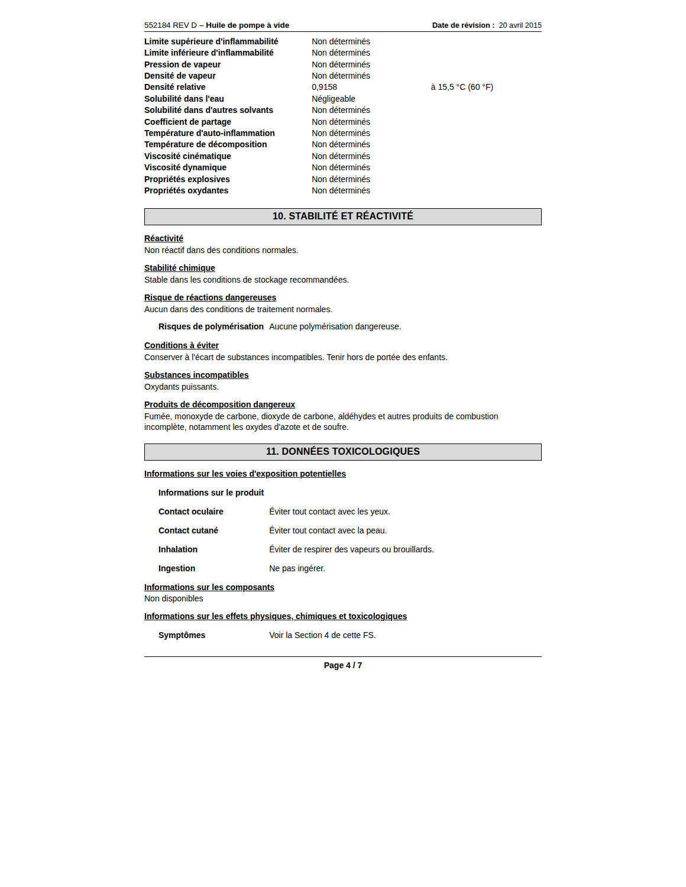552184 REV D–Huile de pompe à vide
Date de révision : 20 avril 2015
| Limite supérieure d'inflammabilité | Non déterminés | |
| Limite inférieure d'inflammabilité | Non déterminés | |
| Pression de vapeur | Non déterminés | |
| Densité de vapeur | Non déterminés | |
| Densité relative | 0,9158 | à 15,5 °C (60 °F) |
| Solubilité dans l'eau | Négligeable | |
| Solubilité dans d'autres solvants | Non déterminés | |
| Coefficient de partage | Non déterminés | |
| Température d'auto-inflammation | Non déterminés | |
| Température de décomposition | Non déterminés | |
| Viscosité cinématique | Non déterminés | |
| Viscosité dynamique | Non déterminés | |
| Propriétés explosives | Non déterminés | |
| Propriétés oxydantes | Non déterminés | |
10. STABILITÉ ET RÉACTIVITÉ
Réactivité
Non réactif dans des conditions normales.
Stabilité chimique
Stable dans les conditions de stockage recommandées.
Risque de réactions dangereuses
Aucun dans des conditions de traitement normales.
Risques de polymérisation
Aucune polymérisation dangereuse.
Conditions à éviter
Conserver à l'écart de substances incompatibles. Tenir hors de portée des enfants.
Substances incompatibles
Oxydants puissants.
Produits de décomposition dangereux
Fumée, monoxyde de carbone, dioxyde de carbone, aldéhydes et autres produits de combustion incomplète, notamment les oxydes d'azote et de soufre.
11. DONNÉES TOXICOLOGIQUES
Informations sur les voies d'exposition potentielles
Informations sur le produit
Contact oculaire
Éviter tout contact avec les yeux.
Contact cutané
Éviter tout contact avec la peau.
Inhalation
Éviter de respirer des vapeurs ou brouillards.
Ingestion
Ne pas ingérer.
Informations sur les composants
Non disponibles
Informations sur les effets physiques, chimiques et toxicologiques
Symptômes
Voir la Section 4 de cette FS.
Page 4 / 7